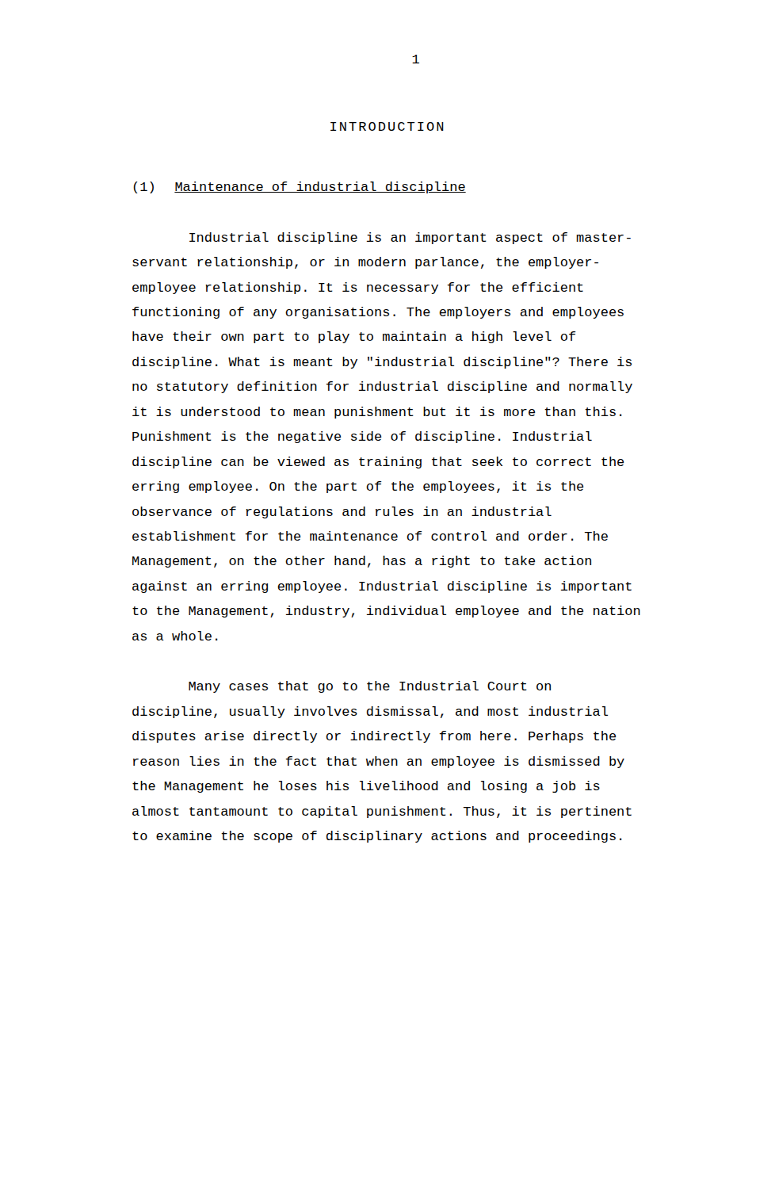1
INTRODUCTION
(1) Maintenance of industrial discipline
Industrial discipline is an important aspect of master-servant relationship, or in modern parlance, the employer-employee relationship. It is necessary for the efficient functioning of any organisations. The employers and employees have their own part to play to maintain a high level of discipline. What is meant by "industrial discipline"? There is no statutory definition for industrial discipline and normally it is understood to mean punishment but it is more than this. Punishment is the negative side of discipline. Industrial discipline can be viewed as training that seek to correct the erring employee. On the part of the employees, it is the observance of regulations and rules in an industrial establishment for the maintenance of control and order. The Management, on the other hand, has a right to take action against an erring employee. Industrial discipline is important to the Management, industry, individual employee and the nation as a whole.
Many cases that go to the Industrial Court on discipline, usually involves dismissal, and most industrial disputes arise directly or indirectly from here. Perhaps the reason lies in the fact that when an employee is dismissed by the Management he loses his livelihood and losing a job is almost tantamount to capital punishment. Thus, it is pertinent to examine the scope of disciplinary actions and proceedings.